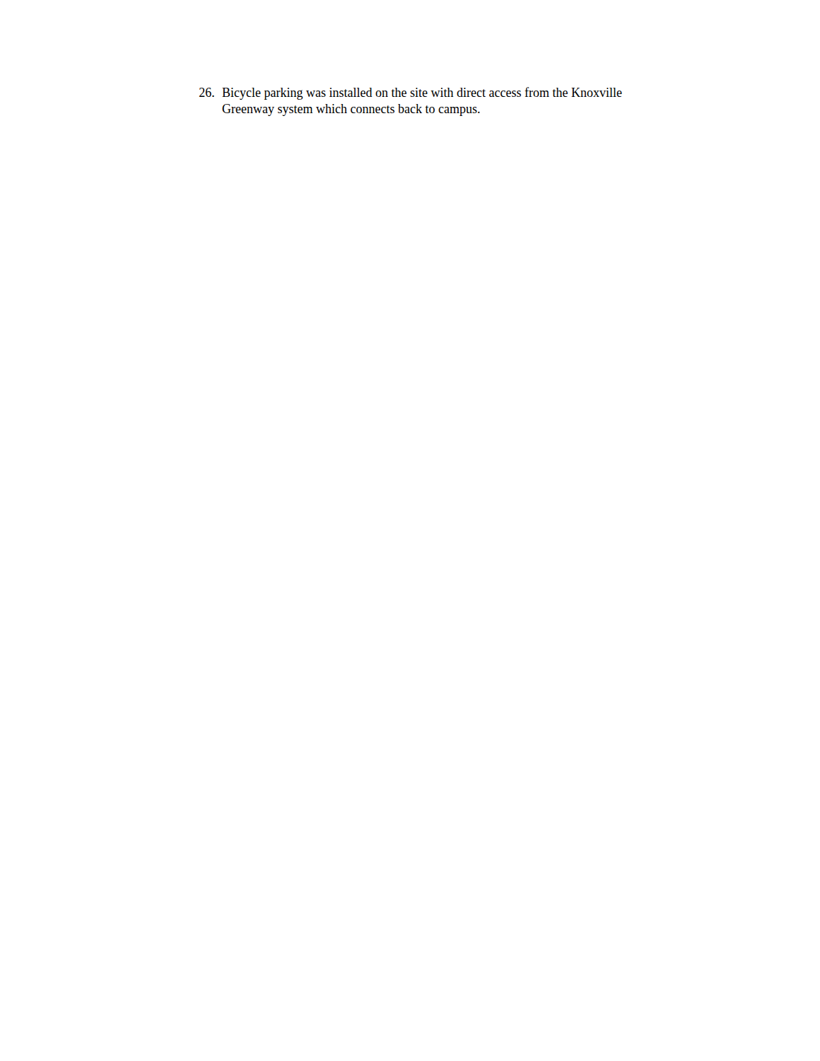Bicycle parking was installed on the site with direct access from the Knoxville Greenway system which connects back to campus.